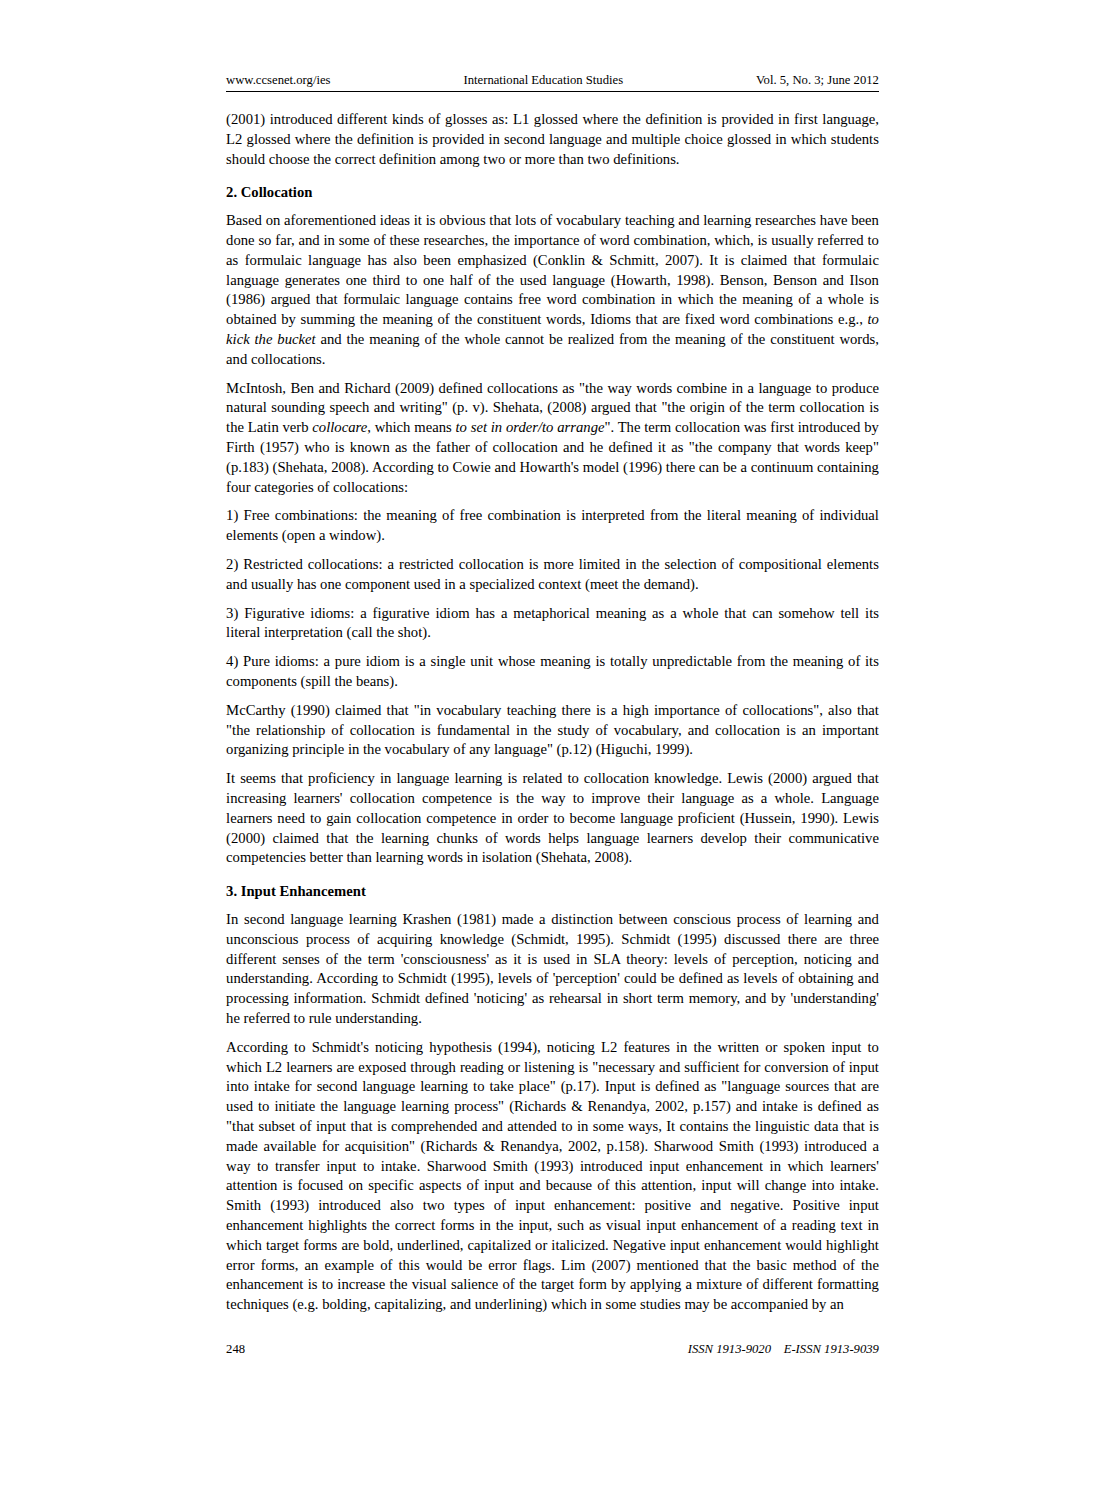www.ccsenet.org/ies International Education Studies Vol. 5, No. 3; June 2012
(2001) introduced different kinds of glosses as: L1 glossed where the definition is provided in first language, L2 glossed where the definition is provided in second language and multiple choice glossed in which students should choose the correct definition among two or more than two definitions.
2. Collocation
Based on aforementioned ideas it is obvious that lots of vocabulary teaching and learning researches have been done so far, and in some of these researches, the importance of word combination, which, is usually referred to as formulaic language has also been emphasized (Conklin & Schmitt, 2007). It is claimed that formulaic language generates one third to one half of the used language (Howarth, 1998). Benson, Benson and Ilson (1986) argued that formulaic language contains free word combination in which the meaning of a whole is obtained by summing the meaning of the constituent words, Idioms that are fixed word combinations e.g., to kick the bucket and the meaning of the whole cannot be realized from the meaning of the constituent words, and collocations.
McIntosh, Ben and Richard (2009) defined collocations as "the way words combine in a language to produce natural sounding speech and writing" (p. v). Shehata, (2008) argued that "the origin of the term collocation is the Latin verb collocare, which means to set in order/to arrange". The term collocation was first introduced by Firth (1957) who is known as the father of collocation and he defined it as "the company that words keep" (p.183) (Shehata, 2008). According to Cowie and Howarth's model (1996) there can be a continuum containing four categories of collocations:
1) Free combinations: the meaning of free combination is interpreted from the literal meaning of individual elements (open a window).
2) Restricted collocations: a restricted collocation is more limited in the selection of compositional elements and usually has one component used in a specialized context (meet the demand).
3) Figurative idioms: a figurative idiom has a metaphorical meaning as a whole that can somehow tell its literal interpretation (call the shot).
4) Pure idioms: a pure idiom is a single unit whose meaning is totally unpredictable from the meaning of its components (spill the beans).
McCarthy (1990) claimed that "in vocabulary teaching there is a high importance of collocations", also that "the relationship of collocation is fundamental in the study of vocabulary, and collocation is an important organizing principle in the vocabulary of any language" (p.12) (Higuchi, 1999).
It seems that proficiency in language learning is related to collocation knowledge. Lewis (2000) argued that increasing learners' collocation competence is the way to improve their language as a whole. Language learners need to gain collocation competence in order to become language proficient (Hussein, 1990). Lewis (2000) claimed that the learning chunks of words helps language learners develop their communicative competencies better than learning words in isolation (Shehata, 2008).
3. Input Enhancement
In second language learning Krashen (1981) made a distinction between conscious process of learning and unconscious process of acquiring knowledge (Schmidt, 1995). Schmidt (1995) discussed there are three different senses of the term 'consciousness' as it is used in SLA theory: levels of perception, noticing and understanding. According to Schmidt (1995), levels of 'perception' could be defined as levels of obtaining and processing information. Schmidt defined 'noticing' as rehearsal in short term memory, and by 'understanding' he referred to rule understanding.
According to Schmidt's noticing hypothesis (1994), noticing L2 features in the written or spoken input to which L2 learners are exposed through reading or listening is "necessary and sufficient for conversion of input into intake for second language learning to take place" (p.17). Input is defined as "language sources that are used to initiate the language learning process" (Richards & Renandya, 2002, p.157) and intake is defined as "that subset of input that is comprehended and attended to in some ways, It contains the linguistic data that is made available for acquisition" (Richards & Renandya, 2002, p.158). Sharwood Smith (1993) introduced a way to transfer input to intake. Sharwood Smith (1993) introduced input enhancement in which learners' attention is focused on specific aspects of input and because of this attention, input will change into intake. Smith (1993) introduced also two types of input enhancement: positive and negative. Positive input enhancement highlights the correct forms in the input, such as visual input enhancement of a reading text in which target forms are bold, underlined, capitalized or italicized. Negative input enhancement would highlight error forms, an example of this would be error flags. Lim (2007) mentioned that the basic method of the enhancement is to increase the visual salience of the target form by applying a mixture of different formatting techniques (e.g. bolding, capitalizing, and underlining) which in some studies may be accompanied by an
248 ISSN 1913-9020 E-ISSN 1913-9039